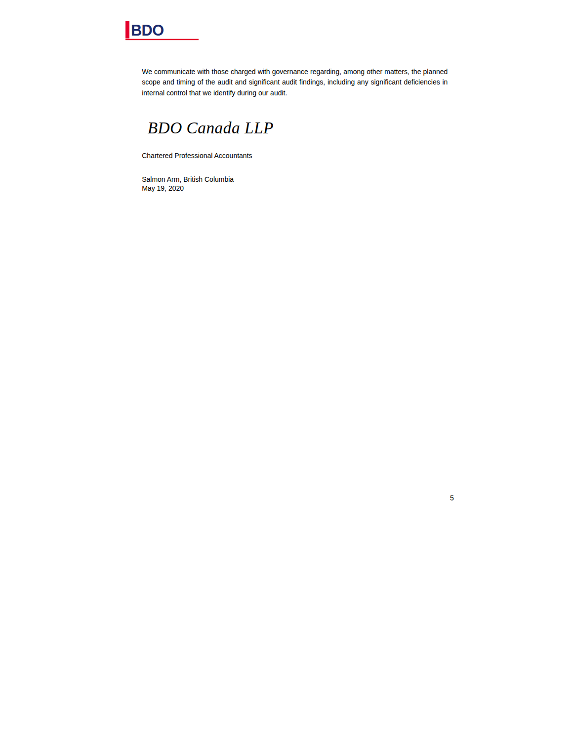BDO
We communicate with those charged with governance regarding, among other matters, the planned scope and timing of the audit and significant audit findings, including any significant deficiencies in internal control that we identify during our audit.
BDO Canada LLP
Chartered Professional Accountants
Salmon Arm, British Columbia
May 19, 2020
5